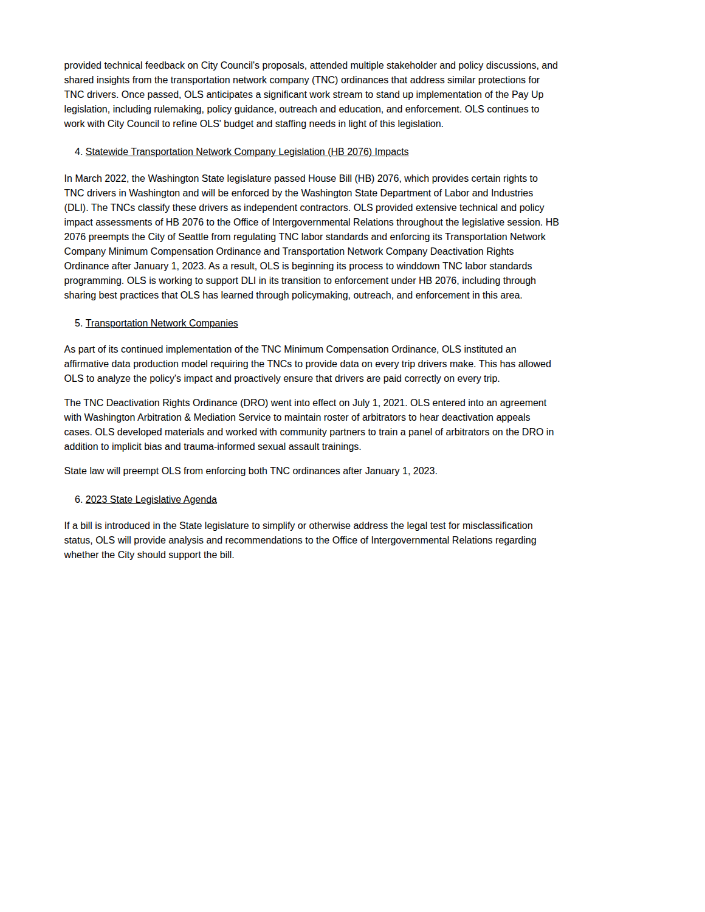provided technical feedback on City Council's proposals, attended multiple stakeholder and policy discussions, and shared insights from the transportation network company (TNC) ordinances that address similar protections for TNC drivers. Once passed, OLS anticipates a significant work stream to stand up implementation of the Pay Up legislation, including rulemaking, policy guidance, outreach and education, and enforcement. OLS continues to work with City Council to refine OLS' budget and staffing needs in light of this legislation.
Statewide Transportation Network Company Legislation (HB 2076) Impacts
In March 2022, the Washington State legislature passed House Bill (HB) 2076, which provides certain rights to TNC drivers in Washington and will be enforced by the Washington State Department of Labor and Industries (DLI). The TNCs classify these drivers as independent contractors. OLS provided extensive technical and policy impact assessments of HB 2076 to the Office of Intergovernmental Relations throughout the legislative session. HB 2076 preempts the City of Seattle from regulating TNC labor standards and enforcing its Transportation Network Company Minimum Compensation Ordinance and Transportation Network Company Deactivation Rights Ordinance after January 1, 2023. As a result, OLS is beginning its process to winddown TNC labor standards programming. OLS is working to support DLI in its transition to enforcement under HB 2076, including through sharing best practices that OLS has learned through policymaking, outreach, and enforcement in this area.
Transportation Network Companies
As part of its continued implementation of the TNC Minimum Compensation Ordinance, OLS instituted an affirmative data production model requiring the TNCs to provide data on every trip drivers make. This has allowed OLS to analyze the policy's impact and proactively ensure that drivers are paid correctly on every trip.
The TNC Deactivation Rights Ordinance (DRO) went into effect on July 1, 2021. OLS entered into an agreement with Washington Arbitration & Mediation Service to maintain roster of arbitrators to hear deactivation appeals cases. OLS developed materials and worked with community partners to train a panel of arbitrators on the DRO in addition to implicit bias and trauma-informed sexual assault trainings.
State law will preempt OLS from enforcing both TNC ordinances after January 1, 2023.
2023 State Legislative Agenda
If a bill is introduced in the State legislature to simplify or otherwise address the legal test for misclassification status, OLS will provide analysis and recommendations to the Office of Intergovernmental Relations regarding whether the City should support the bill.